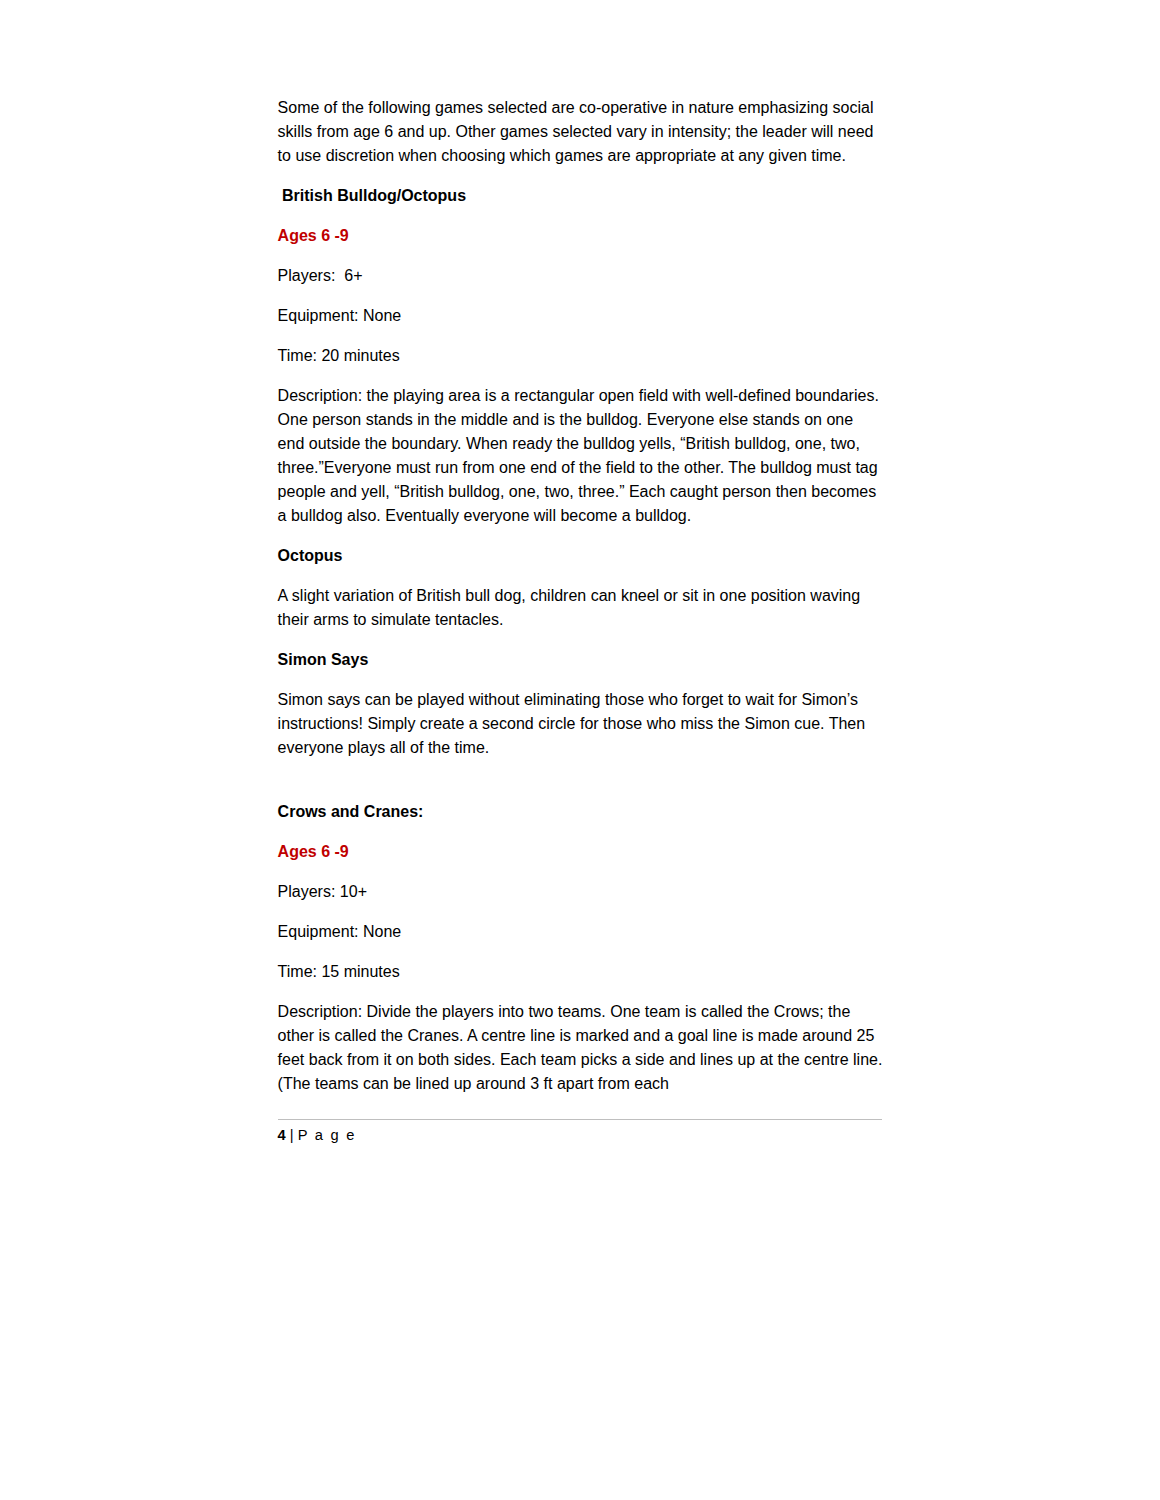Some of the following games selected are co-operative in nature emphasizing social skills from age 6 and up. Other games selected vary in intensity; the leader will need to use discretion when choosing which games are appropriate at any given time.
British Bulldog/Octopus
Ages 6 -9
Players: 6+
Equipment: None
Time: 20 minutes
Description: the playing area is a rectangular open field with well-defined boundaries. One person stands in the middle and is the bulldog. Everyone else stands on one end outside the boundary. When ready the bulldog yells, “British bulldog, one, two, three.”Everyone must run from one end of the field to the other. The bulldog must tag people and yell, “British bulldog, one, two, three.” Each caught person then becomes a bulldog also. Eventually everyone will become a bulldog.
Octopus
A slight variation of British bull dog, children can kneel or sit in one position waving their arms to simulate tentacles.
Simon Says
Simon says can be played without eliminating those who forget to wait for Simon’s instructions! Simply create a second circle for those who miss the Simon cue. Then everyone plays all of the time.
Crows and Cranes:
Ages 6 -9
Players: 10+
Equipment: None
Time: 15 minutes
Description: Divide the players into two teams. One team is called the Crows; the other is called the Cranes. A centre line is marked and a goal line is made around 25 feet back from it on both sides. Each team picks a side and lines up at the centre line. (The teams can be lined up around 3 ft apart from each
4 | P a g e